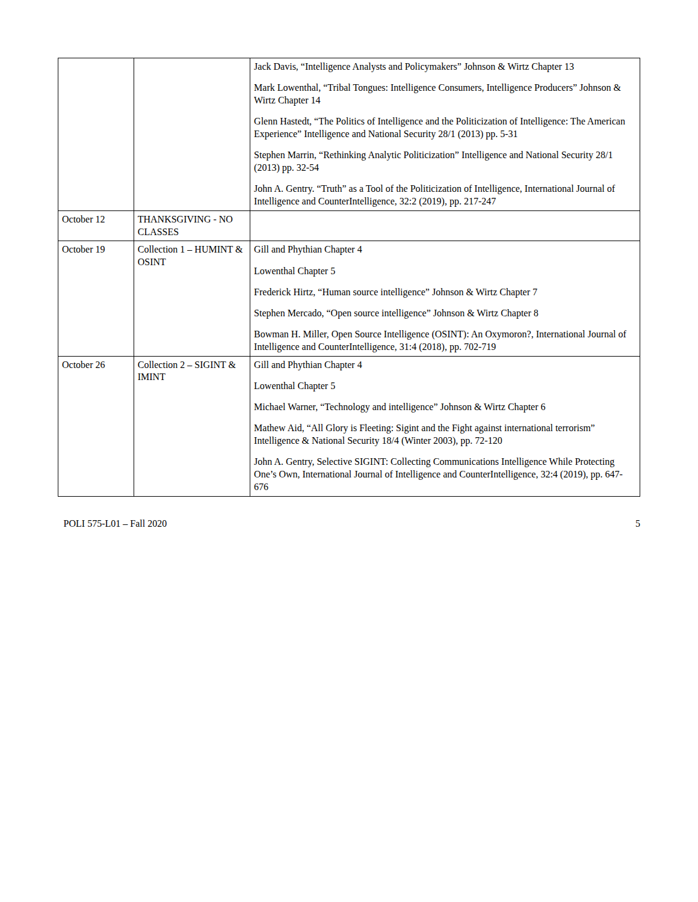| | | Jack Davis, “Intelligence Analysts and Policymakers” Johnson & Wirtz Chapter 13 Mark Lowenthal, “Tribal Tongues: Intelligence Consumers, Intelligence Producers” Johnson & Wirtz Chapter 14 Glenn Hastedt, “The Politics of Intelligence and the Politicization of Intelligence: The American Experience” Intelligence and National Security 28/1 (2013) pp. 5-31 Stephen Marrin, “Rethinking Analytic Politicization” Intelligence and National Security 28/1 (2013) pp. 32-54 John A. Gentry. “Truth” as a Tool of the Politicization of Intelligence, International Journal of Intelligence and CounterIntelligence, 32:2 (2019), pp. 217-247 |
| October 12 | THANKSGIVING - NO CLASSES | |
| October 19 | Collection 1 – HUMINT & OSINT | Gill and Phythian Chapter 4 Lowenthal Chapter 5 Frederick Hirtz, “Human source intelligence” Johnson & Wirtz Chapter 7 Stephen Mercado, “Open source intelligence” Johnson & Wirtz Chapter 8 Bowman H. Miller, Open Source Intelligence (OSINT): An Oxymoron?, International Journal of Intelligence and CounterIntelligence, 31:4 (2018), pp. 702-719 |
| October 26 | Collection 2 – SIGINT & IMINT | Gill and Phythian Chapter 4 Lowenthal Chapter 5 Michael Warner, “Technology and intelligence” Johnson & Wirtz Chapter 6 Mathew Aid, “All Glory is Fleeting: Sigint and the Fight against international terrorism” Intelligence & National Security 18/4 (Winter 2003), pp. 72-120 John A. Gentry, Selective SIGINT: Collecting Communications Intelligence While Protecting One’s Own, International Journal of Intelligence and CounterIntelligence, 32:4 (2019), pp. 647-676 |
POLI 575-L01 – Fall 2020 5